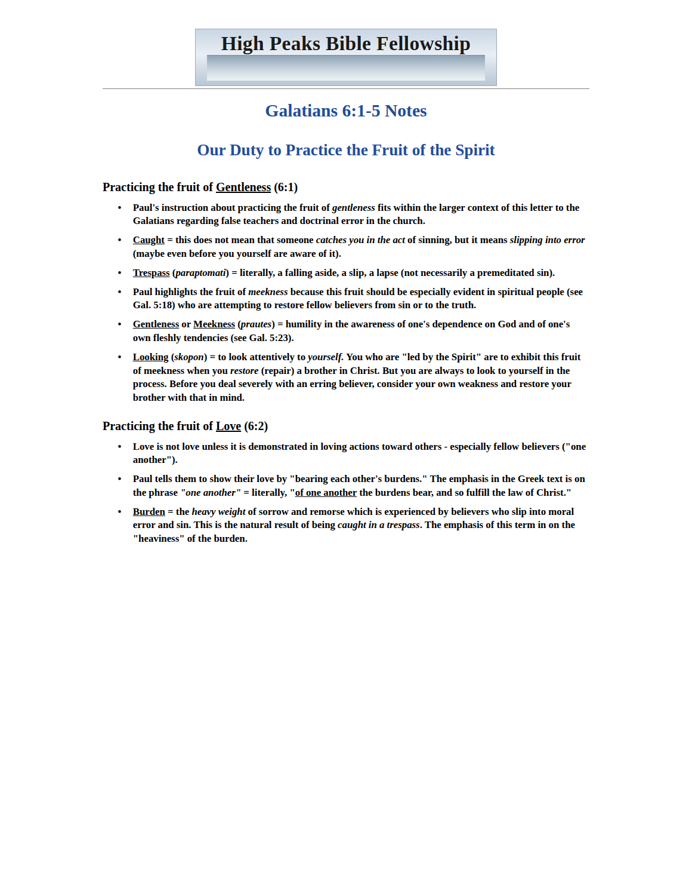High Peaks Bible Fellowship
Galatians 6:1-5 Notes
Our Duty to Practice the Fruit of the Spirit
Practicing the fruit of Gentleness (6:1)
Paul's instruction about practicing the fruit of gentleness fits within the larger context of this letter to the Galatians regarding false teachers and doctrinal error in the church.
Caught = this does not mean that someone catches you in the act of sinning, but it means slipping into error (maybe even before you yourself are aware of it).
Trespass (paraptomati) = literally, a falling aside, a slip, a lapse (not necessarily a premeditated sin).
Paul highlights the fruit of meekness because this fruit should be especially evident in spiritual people (see Gal. 5:18) who are attempting to restore fellow believers from sin or to the truth.
Gentleness or Meekness (prautes) = humility in the awareness of one's dependence on God and of one's own fleshly tendencies (see Gal. 5:23).
Looking (skopon) = to look attentively to yourself. You who are "led by the Spirit" are to exhibit this fruit of meekness when you restore (repair) a brother in Christ. But you are always to look to yourself in the process. Before you deal severely with an erring believer, consider your own weakness and restore your brother with that in mind.
Practicing the fruit of Love (6:2)
Love is not love unless it is demonstrated in loving actions toward others - especially fellow believers ("one another").
Paul tells them to show their love by "bearing each other's burdens." The emphasis in the Greek text is on the phrase "one another" = literally, "of one another the burdens bear, and so fulfill the law of Christ."
Burden = the heavy weight of sorrow and remorse which is experienced by believers who slip into moral error and sin. This is the natural result of being caught in a trespass. The emphasis of this term in on the "heaviness" of the burden.